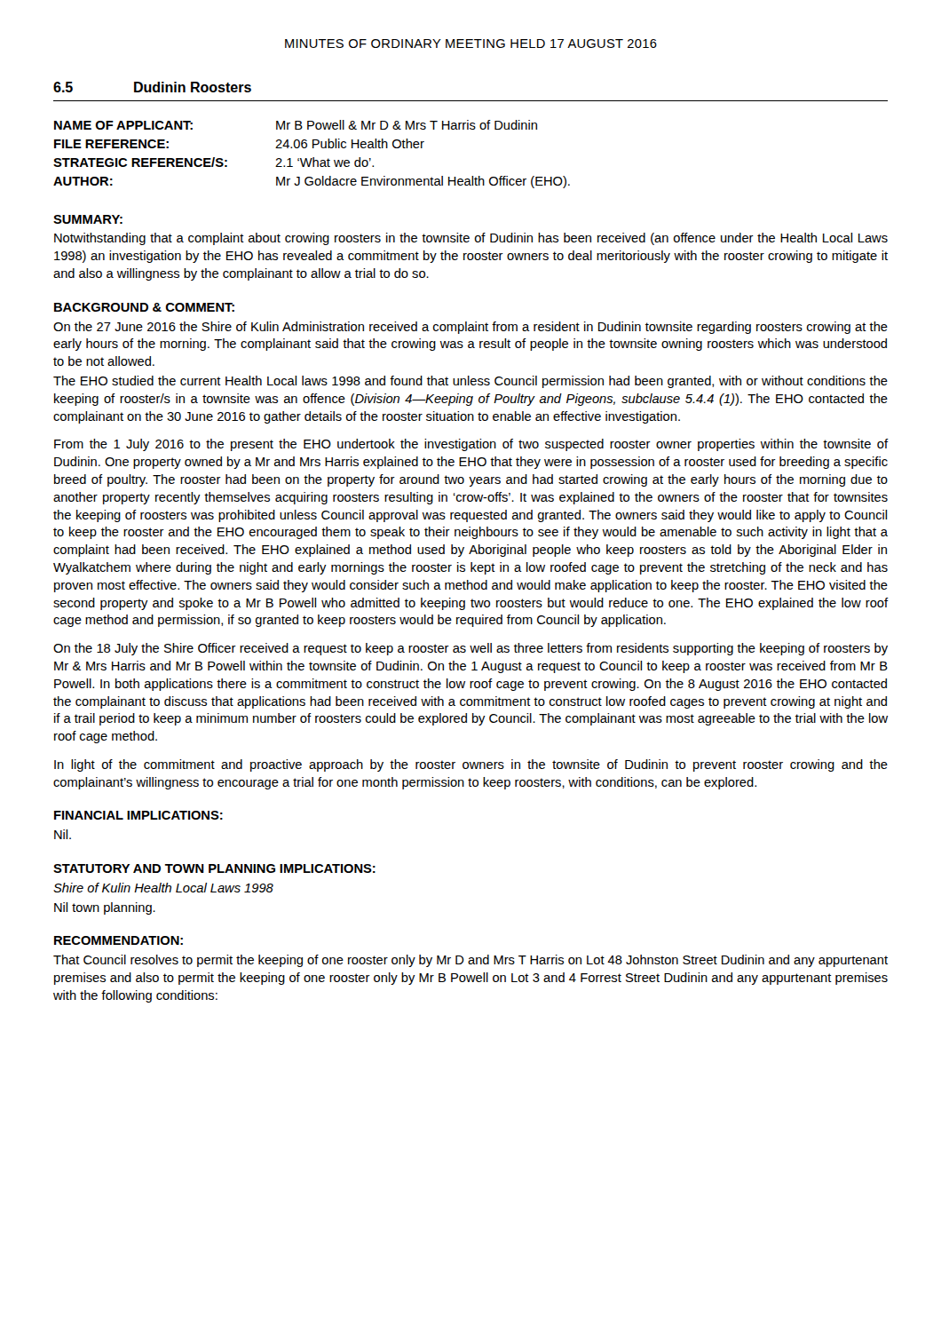MINUTES OF ORDINARY MEETING HELD 17 AUGUST 2016
6.5 Dudinin Roosters
| NAME OF APPLICANT: | Mr B Powell & Mr D & Mrs T Harris of Dudinin |
| FILE REFERENCE: | 24.06 Public Health Other |
| STRATEGIC REFERENCE/S: | 2.1 ‘What we do’. |
| AUTHOR: | Mr J Goldacre Environmental Health Officer (EHO). |
Summary:
Notwithstanding that a complaint about crowing roosters in the townsite of Dudinin has been received (an offence under the Health Local Laws 1998) an investigation by the EHO has revealed a commitment by the rooster owners to deal meritoriously with the rooster crowing to mitigate it and also a willingness by the complainant to allow a trial to do so.
Background & Comment:
On the 27 June 2016 the Shire of Kulin Administration received a complaint from a resident in Dudinin townsite regarding roosters crowing at the early hours of the morning. The complainant said that the crowing was a result of people in the townsite owning roosters which was understood to be not allowed.
The EHO studied the current Health Local laws 1998 and found that unless Council permission had been granted, with or without conditions the keeping of rooster/s in a townsite was an offence (Division 4—Keeping of Poultry and Pigeons, subclause 5.4.4 (1)). The EHO contacted the complainant on the 30 June 2016 to gather details of the rooster situation to enable an effective investigation.
From the 1 July 2016 to the present the EHO undertook the investigation of two suspected rooster owner properties within the townsite of Dudinin. One property owned by a Mr and Mrs Harris explained to the EHO that they were in possession of a rooster used for breeding a specific breed of poultry. The rooster had been on the property for around two years and had started crowing at the early hours of the morning due to another property recently themselves acquiring roosters resulting in ‘crow-offs’. It was explained to the owners of the rooster that for townsites the keeping of roosters was prohibited unless Council approval was requested and granted. The owners said they would like to apply to Council to keep the rooster and the EHO encouraged them to speak to their neighbours to see if they would be amenable to such activity in light that a complaint had been received. The EHO explained a method used by Aboriginal people who keep roosters as told by the Aboriginal Elder in Wyalkatchem where during the night and early mornings the rooster is kept in a low roofed cage to prevent the stretching of the neck and has proven most effective. The owners said they would consider such a method and would make application to keep the rooster. The EHO visited the second property and spoke to a Mr B Powell who admitted to keeping two roosters but would reduce to one. The EHO explained the low roof cage method and permission, if so granted to keep roosters would be required from Council by application.
On the 18 July the Shire Officer received a request to keep a rooster as well as three letters from residents supporting the keeping of roosters by Mr & Mrs Harris and Mr B Powell within the townsite of Dudinin. On the 1 August a request to Council to keep a rooster was received from Mr B Powell. In both applications there is a commitment to construct the low roof cage to prevent crowing. On the 8 August 2016 the EHO contacted the complainant to discuss that applications had been received with a commitment to construct low roofed cages to prevent crowing at night and if a trail period to keep a minimum number of roosters could be explored by Council. The complainant was most agreeable to the trial with the low roof cage method.
In light of the commitment and proactive approach by the rooster owners in the townsite of Dudinin to prevent rooster crowing and the complainant’s willingness to encourage a trial for one month permission to keep roosters, with conditions, can be explored.
Financial Implications:
Nil.
Statutory and Town Planning Implications:
Shire of Kulin Health Local Laws 1998
Nil town planning.
Recommendation:
That Council resolves to permit the keeping of one rooster only by Mr D and Mrs T Harris on Lot 48 Johnston Street Dudinin and any appurtenant premises and also to permit the keeping of one rooster only by Mr B Powell on Lot 3 and 4 Forrest Street Dudinin and any appurtenant premises with the following conditions: